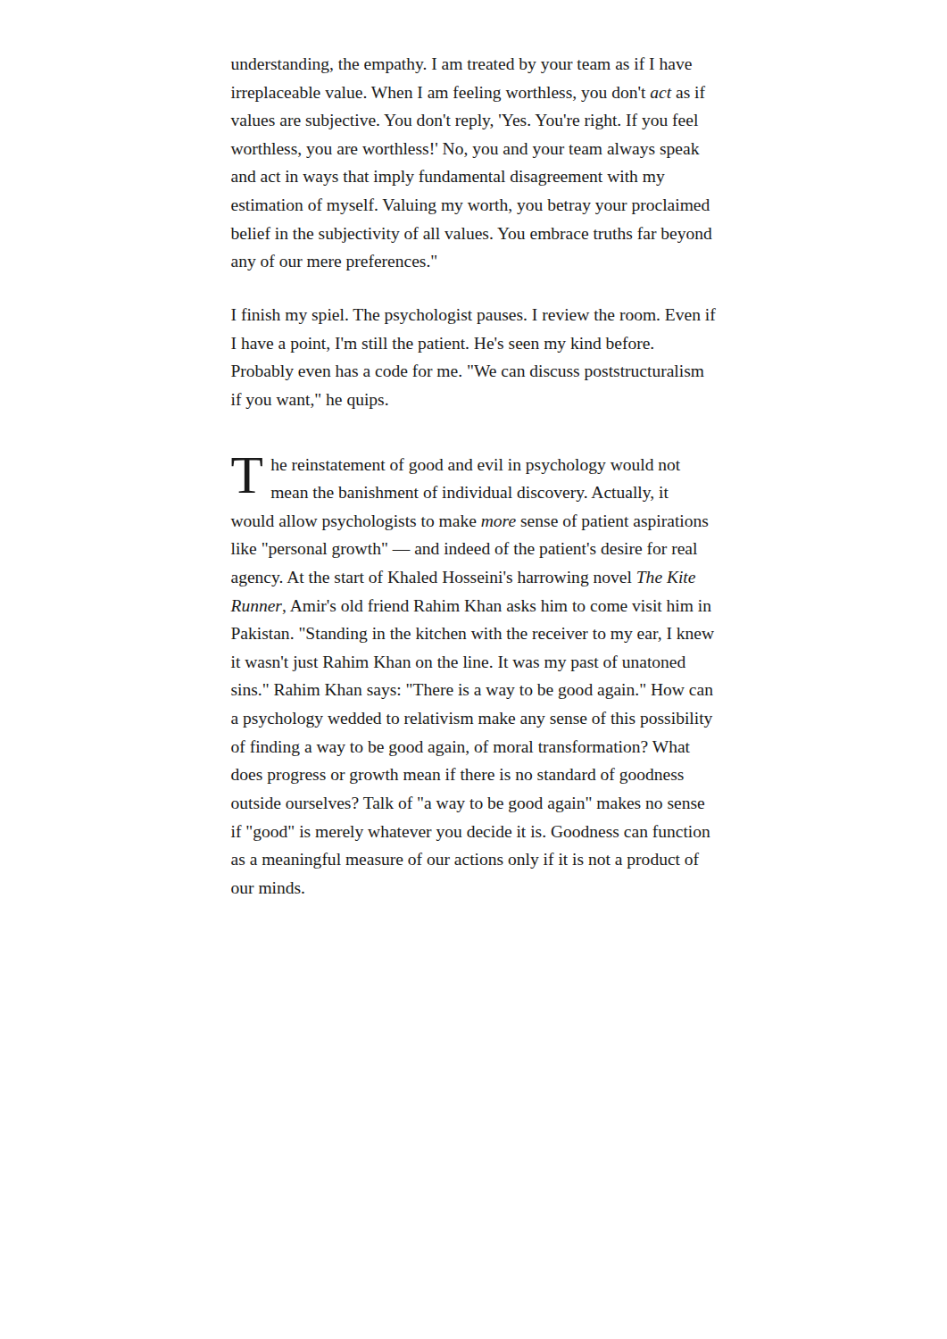understanding, the empathy. I am treated by your team as if I have irreplaceable value. When I am feeling worthless, you don't act as if values are subjective. You don't reply, 'Yes. You're right. If you feel worthless, you are worthless!' No, you and your team always speak and act in ways that imply fundamental disagreement with my estimation of myself. Valuing my worth, you betray your proclaimed belief in the subjectivity of all values. You embrace truths far beyond any of our mere preferences."
I finish my spiel. The psychologist pauses. I review the room. Even if I have a point, I'm still the patient. He's seen my kind before. Probably even has a code for me. "We can discuss poststructuralism if you want," he quips.
The reinstatement of good and evil in psychology would not mean the banishment of individual discovery. Actually, it would allow psychologists to make more sense of patient aspirations like "personal growth" — and indeed of the patient's desire for real agency. At the start of Khaled Hosseini's harrowing novel The Kite Runner, Amir's old friend Rahim Khan asks him to come visit him in Pakistan. "Standing in the kitchen with the receiver to my ear, I knew it wasn't just Rahim Khan on the line. It was my past of unatoned sins." Rahim Khan says: "There is a way to be good again." How can a psychology wedded to relativism make any sense of this possibility of finding a way to be good again, of moral transformation? What does progress or growth mean if there is no standard of goodness outside ourselves? Talk of "a way to be good again" makes no sense if "good" is merely whatever you decide it is. Goodness can function as a meaningful measure of our actions only if it is not a product of our minds.